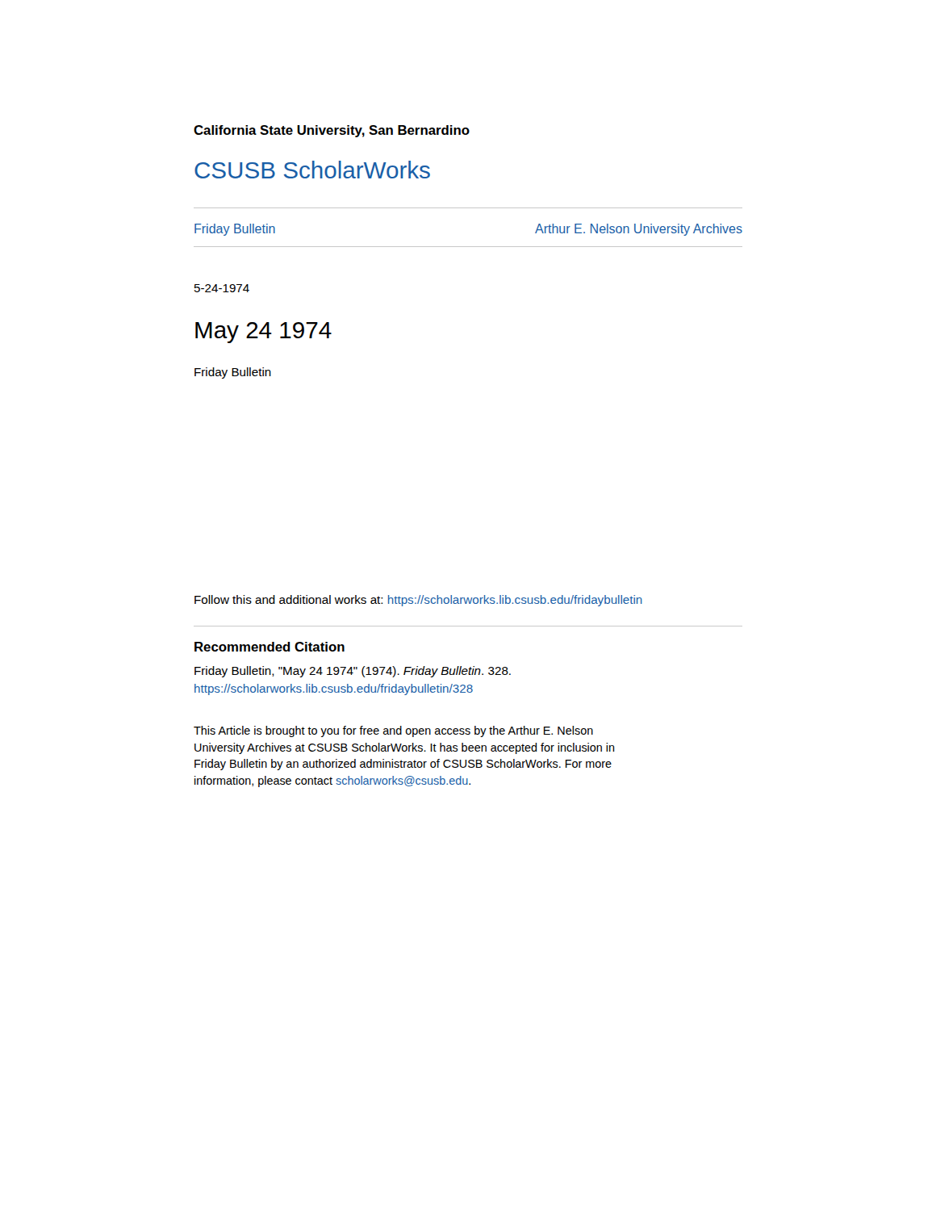California State University, San Bernardino
CSUSB ScholarWorks
Friday Bulletin Arthur E. Nelson University Archives
5-24-1974
May 24 1974
Friday Bulletin
Follow this and additional works at: https://scholarworks.lib.csusb.edu/fridaybulletin
Recommended Citation
Friday Bulletin, "May 24 1974" (1974). Friday Bulletin. 328.
https://scholarworks.lib.csusb.edu/fridaybulletin/328
This Article is brought to you for free and open access by the Arthur E. Nelson University Archives at CSUSB ScholarWorks. It has been accepted for inclusion in Friday Bulletin by an authorized administrator of CSUSB ScholarWorks. For more information, please contact scholarworks@csusb.edu.